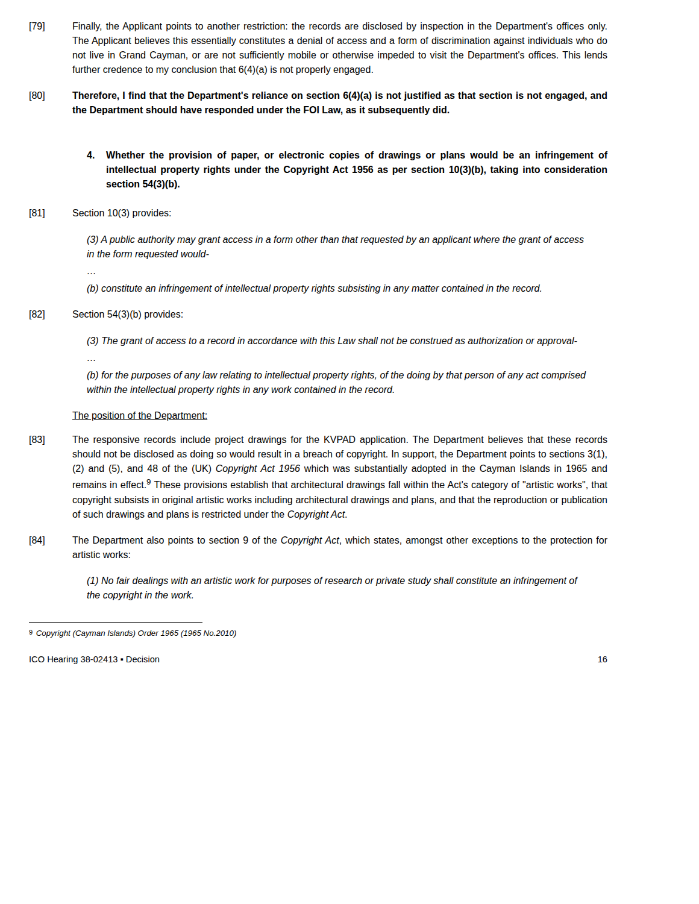[79]
Finally, the Applicant points to another restriction: the records are disclosed by inspection in the Department's offices only. The Applicant believes this essentially constitutes a denial of access and a form of discrimination against individuals who do not live in Grand Cayman, or are not sufficiently mobile or otherwise impeded to visit the Department's offices. This lends further credence to my conclusion that 6(4)(a) is not properly engaged.
[80]
Therefore, I find that the Department's reliance on section 6(4)(a) is not justified as that section is not engaged, and the Department should have responded under the FOI Law, as it subsequently did.
4.
Whether the provision of paper, or electronic copies of drawings or plans would be an infringement of intellectual property rights under the Copyright Act 1956 as per section 10(3)(b), taking into consideration section 54(3)(b).
[81]
Section 10(3) provides:
(3) A public authority may grant access in a form other than that requested by an applicant where the grant of access in the form requested would-
…
(b) constitute an infringement of intellectual property rights subsisting in any matter contained in the record.
[82]
Section 54(3)(b) provides:
(3) The grant of access to a record in accordance with this Law shall not be construed as authorization or approval-
…
(b) for the purposes of any law relating to intellectual property rights, of the doing by that person of any act comprised within the intellectual property rights in any work contained in the record.
The position of the Department:
[83]
The responsive records include project drawings for the KVPAD application. The Department believes that these records should not be disclosed as doing so would result in a breach of copyright. In support, the Department points to sections 3(1), (2) and (5), and 48 of the (UK) Copyright Act 1956 which was substantially adopted in the Cayman Islands in 1965 and remains in effect.9 These provisions establish that architectural drawings fall within the Act's category of "artistic works", that copyright subsists in original artistic works including architectural drawings and plans, and that the reproduction or publication of such drawings and plans is restricted under the Copyright Act.
[84]
The Department also points to section 9 of the Copyright Act, which states, amongst other exceptions to the protection for artistic works:
(1) No fair dealings with an artistic work for purposes of research or private study shall constitute an infringement of the copyright in the work.
9 Copyright (Cayman Islands) Order 1965 (1965 No.2010)
ICO Hearing 38-02413 ▪ Decision
16